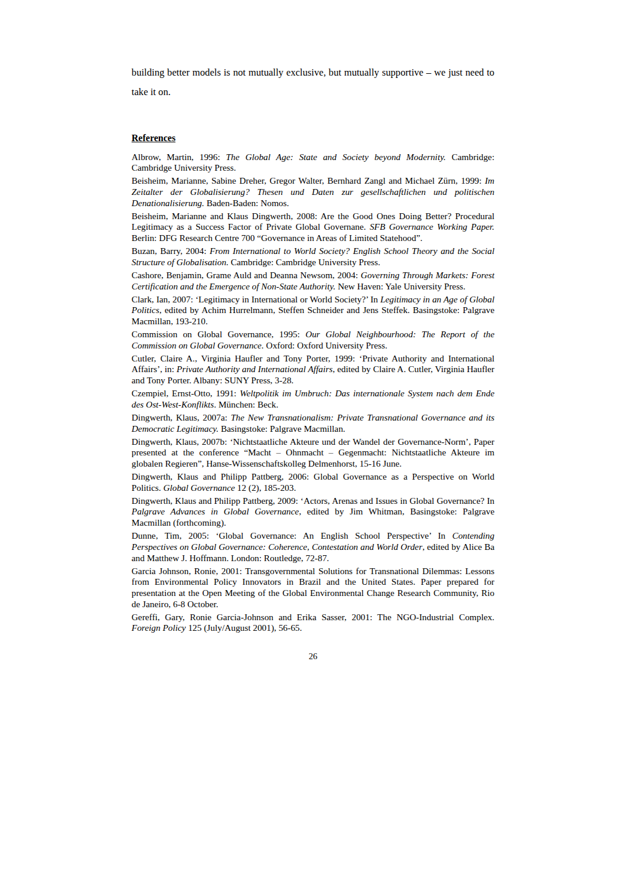building better models is not mutually exclusive, but mutually supportive – we just need to take it on.
References
Albrow, Martin, 1996: The Global Age: State and Society beyond Modernity. Cambridge: Cambridge University Press.
Beisheim, Marianne, Sabine Dreher, Gregor Walter, Bernhard Zangl and Michael Zürn, 1999: Im Zeitalter der Globalisierung? Thesen und Daten zur gesellschaftlichen und politischen Denationalisierung. Baden-Baden: Nomos.
Beisheim, Marianne and Klaus Dingwerth, 2008: Are the Good Ones Doing Better? Procedural Legitimacy as a Success Factor of Private Global Governane. SFB Governance Working Paper. Berlin: DFG Research Centre 700 “Governance in Areas of Limited Statehood”.
Buzan, Barry, 2004: From International to World Society? English School Theory and the Social Structure of Globalisation. Cambridge: Cambridge University Press.
Cashore, Benjamin, Grame Auld and Deanna Newsom, 2004: Governing Through Markets: Forest Certification and the Emergence of Non-State Authority. New Haven: Yale University Press.
Clark, Ian, 2007: ‘Legitimacy in International or World Society?’ In Legitimacy in an Age of Global Politics, edited by Achim Hurrelmann, Steffen Schneider and Jens Steffek. Basingstoke: Palgrave Macmillan, 193-210.
Commission on Global Governance, 1995: Our Global Neighbourhood: The Report of the Commission on Global Governance. Oxford: Oxford University Press.
Cutler, Claire A., Virginia Haufler and Tony Porter, 1999: ‘Private Authority and International Affairs’, in: Private Authority and International Affairs, edited by Claire A. Cutler, Virginia Haufler and Tony Porter. Albany: SUNY Press, 3-28.
Czempiel, Ernst-Otto, 1991: Weltpolitik im Umbruch: Das internationale System nach dem Ende des Ost-West-Konflikts. München: Beck.
Dingwerth, Klaus, 2007a: The New Transnationalism: Private Transnational Governance and its Democratic Legitimacy. Basingstoke: Palgrave Macmillan.
Dingwerth, Klaus, 2007b: ‘Nichtstaatliche Akteure und der Wandel der Governance-Norm’, Paper presented at the conference “Macht – Ohnmacht – Gegenmacht: Nichtstaatliche Akteure im globalen Regieren”, Hanse-Wissenschaftskolleg Delmenhorst, 15-16 June.
Dingwerth, Klaus and Philipp Pattberg, 2006: Global Governance as a Perspective on World Politics. Global Governance 12 (2), 185-203.
Dingwerth, Klaus and Philipp Pattberg, 2009: ‘Actors, Arenas and Issues in Global Governance? In Palgrave Advances in Global Governance, edited by Jim Whitman, Basingstoke: Palgrave Macmillan (forthcoming).
Dunne, Tim, 2005: ‘Global Governance: An English School Perspective’ In Contending Perspectives on Global Governance: Coherence, Contestation and World Order, edited by Alice Ba and Matthew J. Hoffmann. London: Routledge, 72-87.
Garcia Johnson, Ronie, 2001: Transgovernmental Solutions for Transnational Dilemmas: Lessons from Environmental Policy Innovators in Brazil and the United States. Paper prepared for presentation at the Open Meeting of the Global Environmental Change Research Community, Rio de Janeiro, 6-8 October.
Gereffi, Gary, Ronie Garcia-Johnson and Erika Sasser, 2001: The NGO-Industrial Complex. Foreign Policy 125 (July/August 2001), 56-65.
26